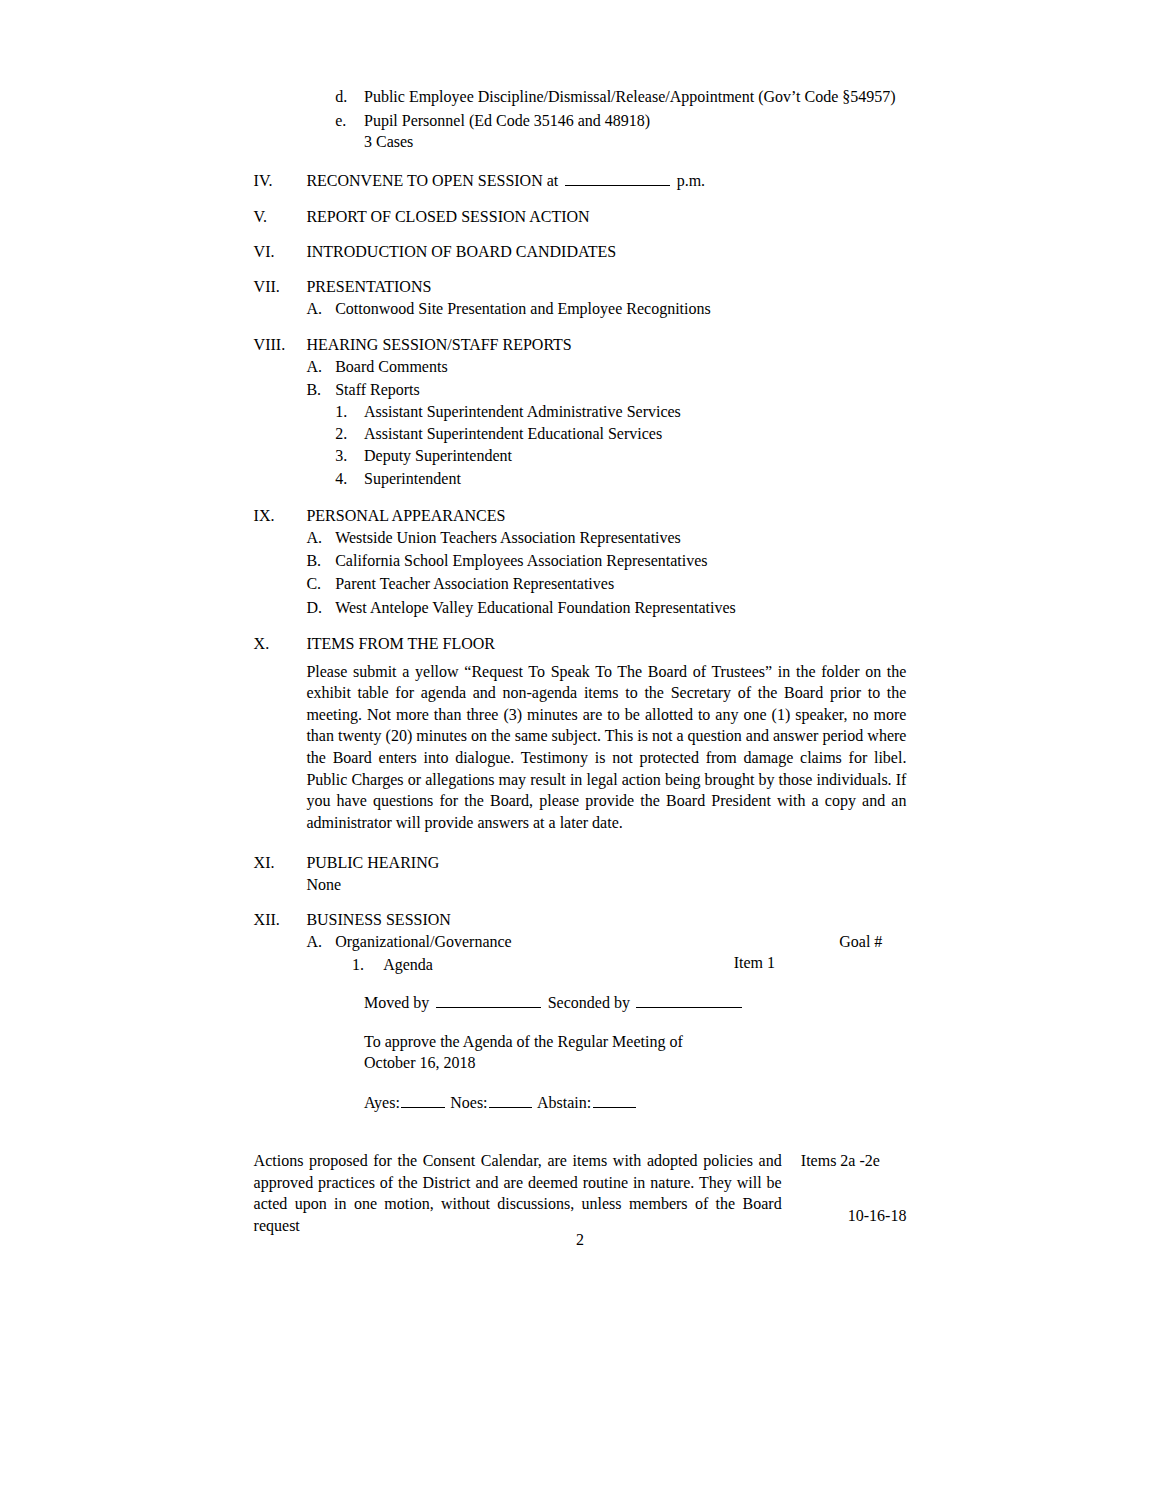d.
Public Employee Discipline/Dismissal/Release/Appointment (Gov’t Code §54957)
e.
Pupil Personnel (Ed Code 35146 and 48918)
3 Cases
IV.
RECONVENE TO OPEN SESSION at p.m.
V.
REPORT OF CLOSED SESSION ACTION
VI.
INTRODUCTION OF BOARD CANDIDATES
VII.
PRESENTATIONS
A.
Cottonwood Site Presentation and Employee Recognitions
VIII.
HEARING SESSION/STAFF REPORTS
A.
Board Comments
B.
Staff Reports
1.
Assistant Superintendent Administrative Services
2.
Assistant Superintendent Educational Services
3.
Deputy Superintendent
4.
Superintendent
IX.
PERSONAL APPEARANCES
A.
Westside Union Teachers Association Representatives
B.
California School Employees Association Representatives
C.
Parent Teacher Association Representatives
D.
West Antelope Valley Educational Foundation Representatives
X.
ITEMS FROM THE FLOOR
Please submit a yellow “Request To Speak To The Board of Trustees” in the folder on the exhibit table for agenda and non-agenda items to the Secretary of the Board prior to the meeting. Not more than three (3) minutes are to be allotted to any one (1) speaker, no more than twenty (20) minutes on the same subject. This is not a question and answer period where the Board enters into dialogue. Testimony is not protected from damage claims for libel. Public Charges or allegations may result in legal action being brought by those individuals. If you have questions for the Board, please provide the Board President with a copy and an administrator will provide answers at a later date.
XI.
PUBLIC HEARING
None
XII.
BUSINESS SESSION
A.
Organizational/Governance
1.
Agenda
Item 1
Goal #
Moved by Seconded by
To approve the Agenda of the Regular Meeting of
October 16, 2018
Ayes: Noes: Abstain:
Actions proposed for the Consent Calendar, are items with adopted policies and approved practices of the District and are deemed routine in nature. They will be acted upon in one motion, without discussions, unless members of the Board request
Items 2a -2e
10-16-18
2